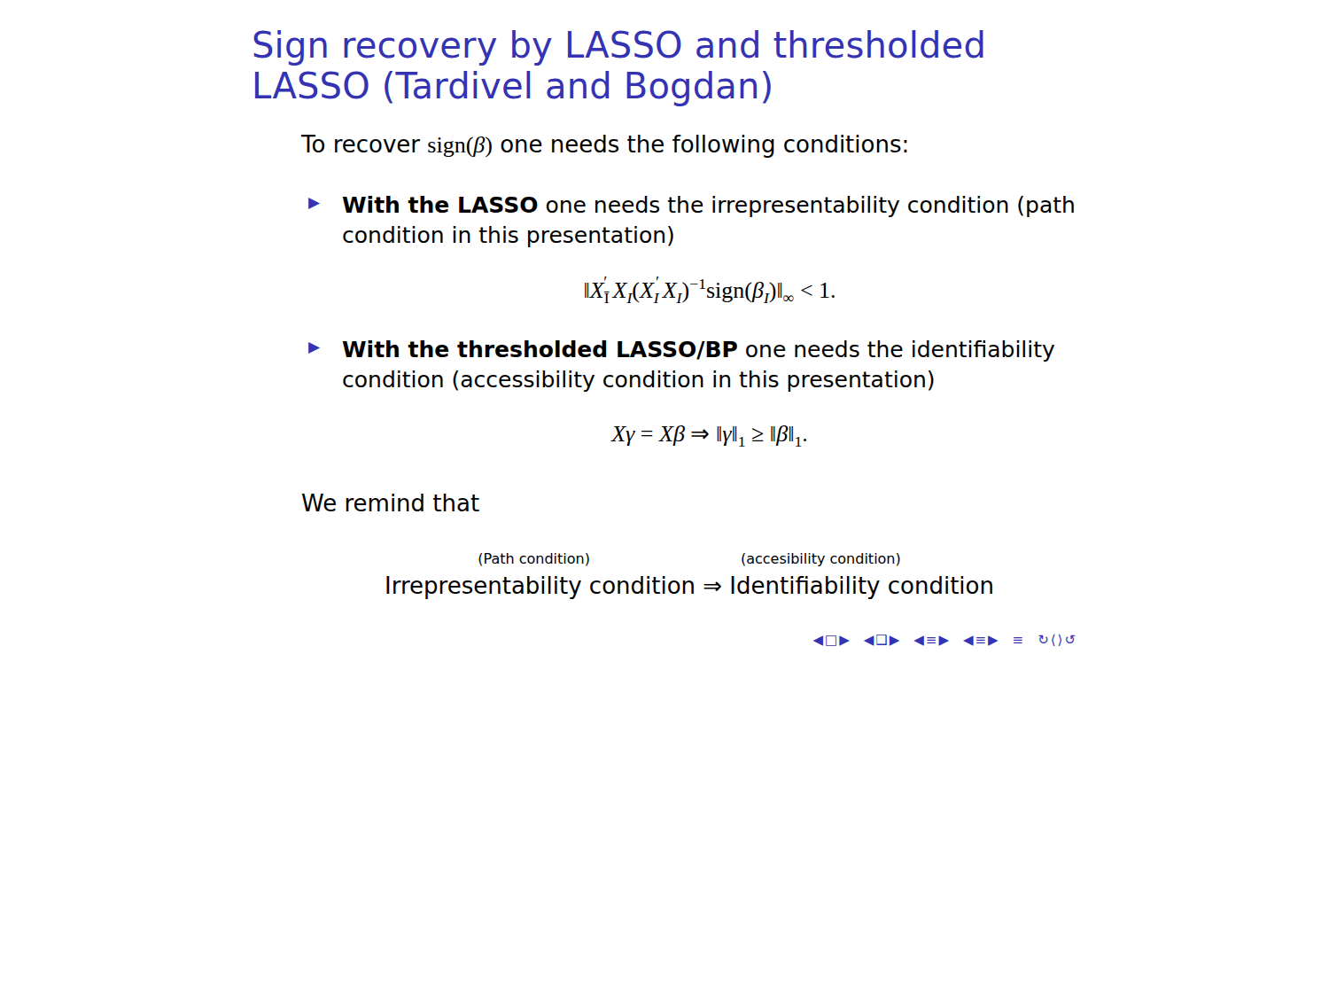Sign recovery by LASSO and thresholded LASSO (Tardivel and Bogdan)
To recover sign(β) one needs the following conditions:
With the LASSO one needs the irrepresentability condition (path condition in this presentation)
‖XĪ′XI(XI′XI)−1sign(βI)‖∞ < 1.
With the thresholded LASSO/BP one needs the identifiability condition (accessibility condition in this presentation)
Xγ = Xβ ⇒ ‖γ‖1 ≥ ‖β‖1.
We remind that
(Path condition) (accesibility condition)
Irrepresentability condition ⇒ Identifiability condition
◀□▶ ◀❑▶ ◀≡▶ ◀≡▶ ≡ ↻⟨⟩↺